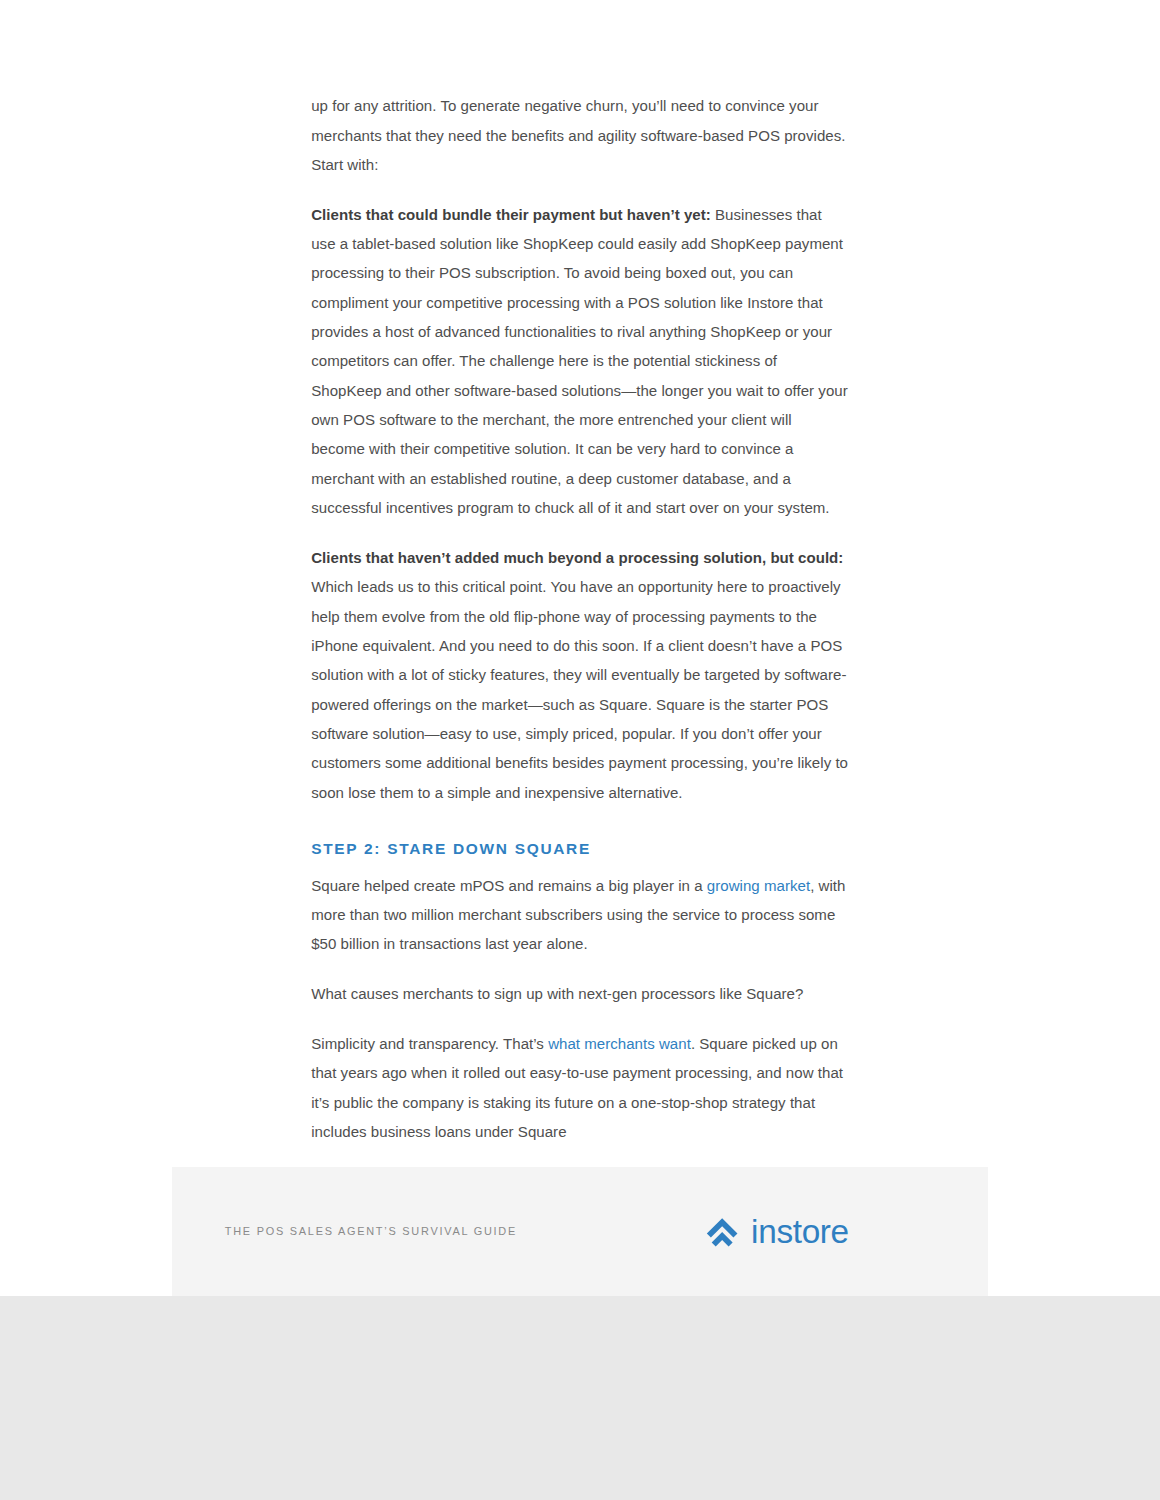up for any attrition. To generate negative churn, you’ll need to convince your merchants that they need the benefits and agility software-based POS provides. Start with:
Clients that could bundle their payment but haven’t yet: Businesses that use a tablet-based solution like ShopKeep could easily add ShopKeep payment processing to their POS subscription. To avoid being boxed out, you can compliment your competitive processing with a POS solution like Instore that provides a host of advanced functionalities to rival anything ShopKeep or your competitors can offer. The challenge here is the potential stickiness of ShopKeep and other software-based solutions—the longer you wait to offer your own POS software to the merchant, the more entrenched your client will become with their competitive solution. It can be very hard to convince a merchant with an established routine, a deep customer database, and a successful incentives program to chuck all of it and start over on your system.
Clients that haven’t added much beyond a processing solution, but could: Which leads us to this critical point. You have an opportunity here to proactively help them evolve from the old flip-phone way of processing payments to the iPhone equivalent. And you need to do this soon. If a client doesn’t have a POS solution with a lot of sticky features, they will eventually be targeted by software-powered offerings on the market—such as Square. Square is the starter POS software solution—easy to use, simply priced, popular. If you don’t offer your customers some additional benefits besides payment processing, you’re likely to soon lose them to a simple and inexpensive alternative.
Step 2: Stare Down Square
Square helped create mPOS and remains a big player in a growing market, with more than two million merchant subscribers using the service to process some $50 billion in transactions last year alone.
What causes merchants to sign up with next-gen processors like Square?
Simplicity and transparency. That’s what merchants want. Square picked up on that years ago when it rolled out easy-to-use payment processing, and now that it’s public the company is staking its future on a one-stop-shop strategy that includes business loans under Square
The POS Sales Agent’s Survival Guide
instore